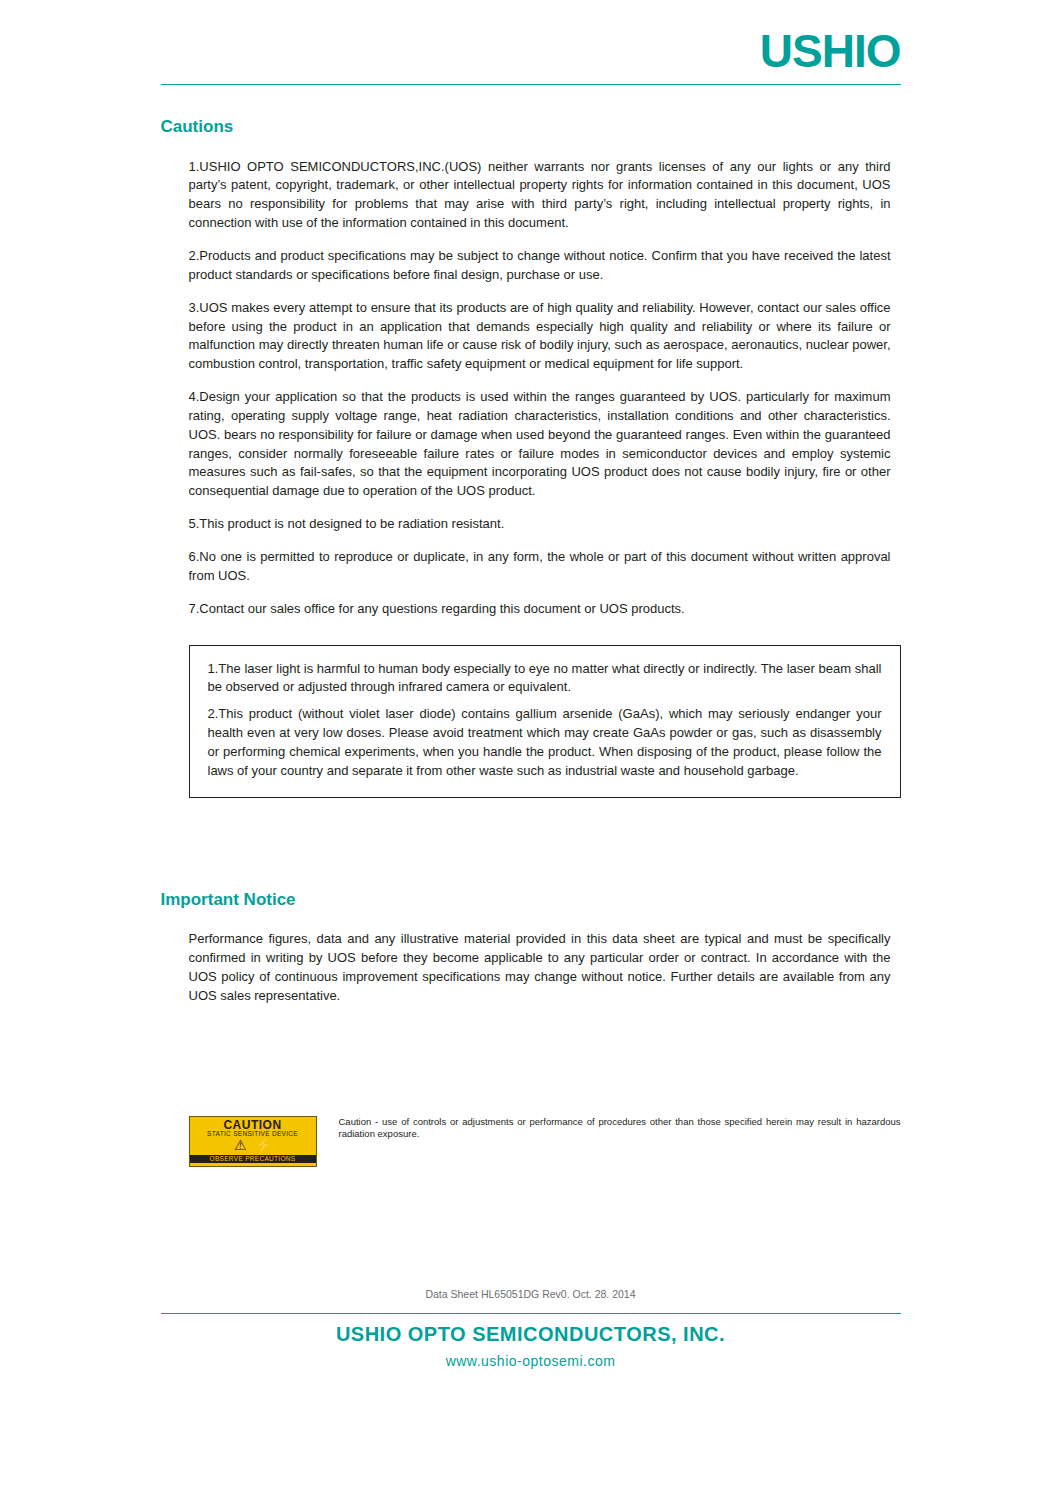USHIO
Cautions
1.USHIO OPTO SEMICONDUCTORS,INC.(UOS) neither warrants nor grants licenses of any our lights or any third party’s patent, copyright, trademark, or other intellectual property rights for information contained in this document, UOS bears no responsibility for problems that may arise with third party’s right, including intellectual property rights, in connection with use of the information contained in this document.
2.Products and product specifications may be subject to change without notice. Confirm that you have received the latest product standards or specifications before final design, purchase or use.
3.UOS makes every attempt to ensure that its products are of high quality and reliability. However, contact our sales office before using the product in an application that demands especially high quality and reliability or where its failure or malfunction may directly threaten human life or cause risk of bodily injury, such as aerospace, aeronautics, nuclear power, combustion control, transportation, traffic safety equipment or medical equipment for life support.
4.Design your application so that the products is used within the ranges guaranteed by UOS. particularly for maximum rating, operating supply voltage range, heat radiation characteristics, installation conditions and other characteristics. UOS. bears no responsibility for failure or damage when used beyond the guaranteed ranges. Even within the guaranteed ranges, consider normally foreseeable failure rates or failure modes in semiconductor devices and employ systemic measures such as fail-safes, so that the equipment incorporating UOS product does not cause bodily injury, fire or other consequential damage due to operation of the UOS product.
5.This product is not designed to be radiation resistant.
6.No one is permitted to reproduce or duplicate, in any form, the whole or part of this document without written approval from UOS.
7.Contact our sales office for any questions regarding this document or UOS products.
1.The laser light is harmful to human body especially to eye no matter what directly or indirectly. The laser beam shall be observed or adjusted through infrared camera or equivalent.
2.This product (without violet laser diode) contains gallium arsenide (GaAs), which may seriously endanger your health even at very low doses. Please avoid treatment which may create GaAs powder or gas, such as disassembly or performing chemical experiments, when you handle the product. When disposing of the product, please follow the laws of your country and separate it from other waste such as industrial waste and household garbage.
Important Notice
Performance figures, data and any illustrative material provided in this data sheet are typical and must be specifically confirmed in writing by UOS before they become applicable to any particular order or contract. In accordance with the UOS policy of continuous improvement specifications may change without notice. Further details are available from any UOS sales representative.
CAUTION STATIC SENSITIVE DEVICE ⚠⚡ OBSERVE PRECAUTIONS
Caution - use of controls or adjustments or performance of procedures other than those specified herein may result in hazardous radiation exposure.
Data Sheet HL65051DG Rev0. Oct. 28. 2014
USHIO OPTO SEMICONDUCTORS, INC.
www.ushio-optosemi.com